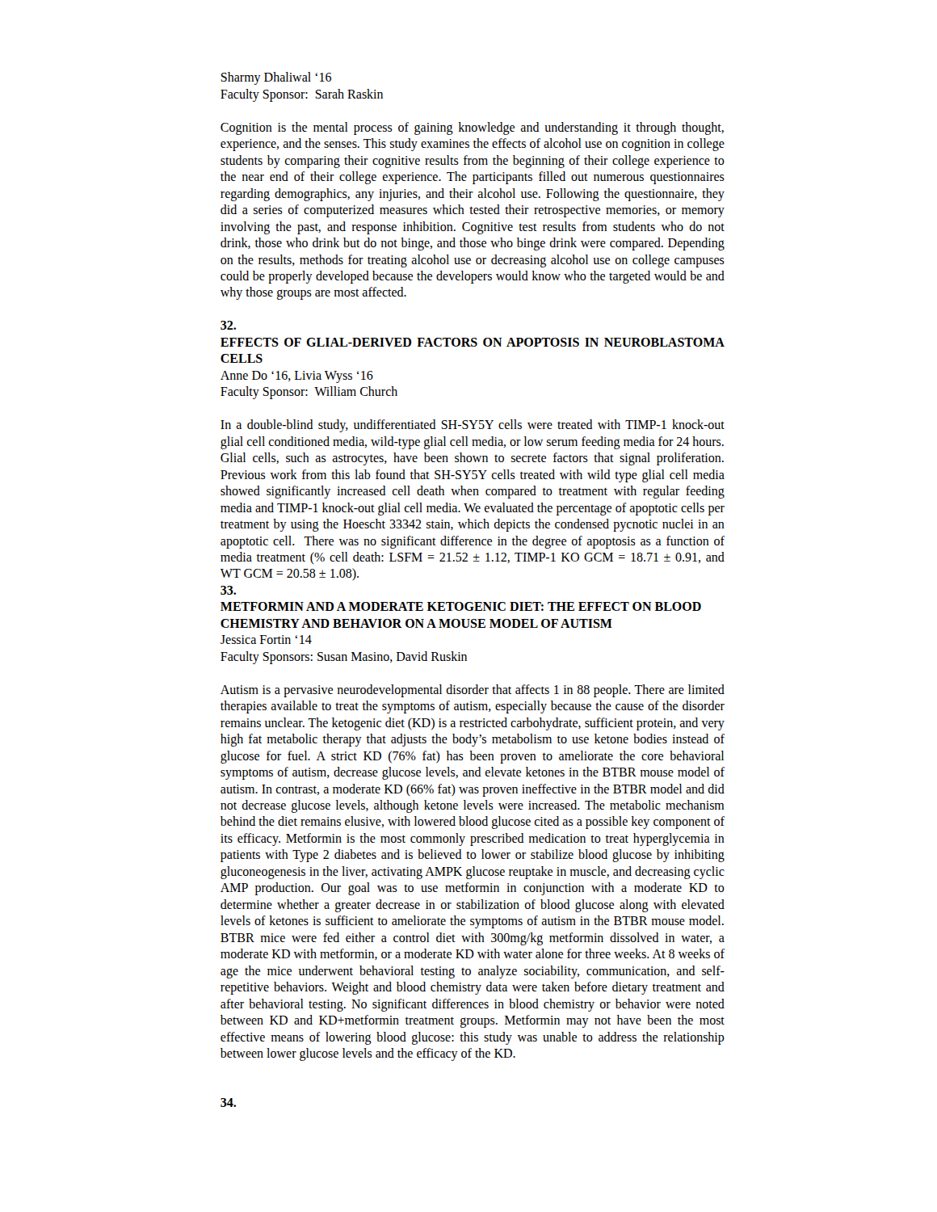Sharmy Dhaliwal ‘16
Faculty Sponsor: Sarah Raskin
Cognition is the mental process of gaining knowledge and understanding it through thought, experience, and the senses. This study examines the effects of alcohol use on cognition in college students by comparing their cognitive results from the beginning of their college experience to the near end of their college experience. The participants filled out numerous questionnaires regarding demographics, any injuries, and their alcohol use. Following the questionnaire, they did a series of computerized measures which tested their retrospective memories, or memory involving the past, and response inhibition. Cognitive test results from students who do not drink, those who drink but do not binge, and those who binge drink were compared. Depending on the results, methods for treating alcohol use or decreasing alcohol use on college campuses could be properly developed because the developers would know who the targeted would be and why those groups are most affected.
32.
Effects of Glial-Derived Factors on Apoptosis in Neuroblastoma Cells
Anne Do ‘16, Livia Wyss ‘16
Faculty Sponsor: William Church
In a double-blind study, undifferentiated SH-SY5Y cells were treated with TIMP-1 knock-out glial cell conditioned media, wild-type glial cell media, or low serum feeding media for 24 hours. Glial cells, such as astrocytes, have been shown to secrete factors that signal proliferation. Previous work from this lab found that SH-SY5Y cells treated with wild type glial cell media showed significantly increased cell death when compared to treatment with regular feeding media and TIMP-1 knock-out glial cell media. We evaluated the percentage of apoptotic cells per treatment by using the Hoescht 33342 stain, which depicts the condensed pycnotic nuclei in an apoptotic cell. There was no significant difference in the degree of apoptosis as a function of media treatment (% cell death: LSFM = 21.52 ± 1.12, TIMP-1 KO GCM = 18.71 ± 0.91, and WT GCM = 20.58 ± 1.08).
33.
Metformin and a Moderate Ketogenic Diet: The Effect on Blood
Chemistry and Behavior on a Mouse Model of Autism
Jessica Fortin ‘14
Faculty Sponsors: Susan Masino, David Ruskin
Autism is a pervasive neurodevelopmental disorder that affects 1 in 88 people. There are limited therapies available to treat the symptoms of autism, especially because the cause of the disorder remains unclear. The ketogenic diet (KD) is a restricted carbohydrate, sufficient protein, and very high fat metabolic therapy that adjusts the body’s metabolism to use ketone bodies instead of glucose for fuel. A strict KD (76% fat) has been proven to ameliorate the core behavioral symptoms of autism, decrease glucose levels, and elevate ketones in the BTBR mouse model of autism. In contrast, a moderate KD (66% fat) was proven ineffective in the BTBR model and did not decrease glucose levels, although ketone levels were increased. The metabolic mechanism behind the diet remains elusive, with lowered blood glucose cited as a possible key component of its efficacy. Metformin is the most commonly prescribed medication to treat hyperglycemia in patients with Type 2 diabetes and is believed to lower or stabilize blood glucose by inhibiting gluconeogenesis in the liver, activating AMPK glucose reuptake in muscle, and decreasing cyclic AMP production. Our goal was to use metformin in conjunction with a moderate KD to determine whether a greater decrease in or stabilization of blood glucose along with elevated levels of ketones is sufficient to ameliorate the symptoms of autism in the BTBR mouse model. BTBR mice were fed either a control diet with 300mg/kg metformin dissolved in water, a moderate KD with metformin, or a moderate KD with water alone for three weeks. At 8 weeks of age the mice underwent behavioral testing to analyze sociability, communication, and self-repetitive behaviors. Weight and blood chemistry data were taken before dietary treatment and after behavioral testing. No significant differences in blood chemistry or behavior were noted between KD and KD+metformin treatment groups. Metformin may not have been the most effective means of lowering blood glucose: this study was unable to address the relationship between lower glucose levels and the efficacy of the KD.
34.